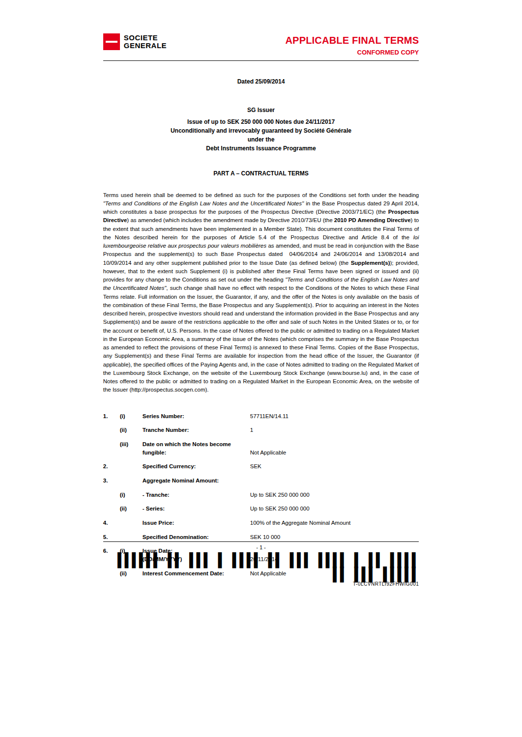SOCIETE
GENERALE
APPLICABLE FINAL TERMS
CONFORMED COPY
Dated 25/09/2014
SG Issuer
Issue of up to SEK 250 000 000 Notes due 24/11/2017
Unconditionally and irrevocably guaranteed by Société Générale
under the
Debt Instruments Issuance Programme
PART A – CONTRACTUAL TERMS
Terms used herein shall be deemed to be defined as such for the purposes of the Conditions set forth under the heading "Terms and Conditions of the English Law Notes and the Uncertificated Notes" in the Base Prospectus dated 29 April 2014, which constitutes a base prospectus for the purposes of the Prospectus Directive (Directive 2003/71/EC) (the Prospectus Directive) as amended (which includes the amendment made by Directive 2010/73/EU (the 2010 PD Amending Directive) to the extent that such amendments have been implemented in a Member State). This document constitutes the Final Terms of the Notes described herein for the purposes of Article 5.4 of the Prospectus Directive and Article 8.4 of the loi luxembourgeoise relative aux prospectus pour valeurs mobilières as amended, and must be read in conjunction with the Base Prospectus and the supplement(s) to such Base Prospectus dated 04/06/2014 and 24/06/2014 and 13/08/2014 and 10/09/2014 and any other supplement published prior to the Issue Date (as defined below) (the Supplement(s)); provided, however, that to the extent such Supplement (i) is published after these Final Terms have been signed or issued and (ii) provides for any change to the Conditions as set out under the heading "Terms and Conditions of the English Law Notes and the Uncertificated Notes", such change shall have no effect with respect to the Conditions of the Notes to which these Final Terms relate. Full information on the Issuer, the Guarantor, if any, and the offer of the Notes is only available on the basis of the combination of these Final Terms, the Base Prospectus and any Supplement(s). Prior to acquiring an interest in the Notes described herein, prospective investors should read and understand the information provided in the Base Prospectus and any Supplement(s) and be aware of the restrictions applicable to the offer and sale of such Notes in the United States or to, or for the account or benefit of, U.S. Persons. In the case of Notes offered to the public or admitted to trading on a Regulated Market in the European Economic Area, a summary of the issue of the Notes (which comprises the summary in the Base Prospectus as amended to reflect the provisions of these Final Terms) is annexed to these Final Terms. Copies of the Base Prospectus, any Supplement(s) and these Final Terms are available for inspection from the head office of the Issuer, the Guarantor (if applicable), the specified offices of the Paying Agents and, in the case of Notes admitted to trading on the Regulated Market of the Luxembourg Stock Exchange, on the website of the Luxembourg Stock Exchange (www.bourse.lu) and, in the case of Notes offered to the public or admitted to trading on a Regulated Market in the European Economic Area, on the website of the Issuer (http://prospectus.socgen.com).
| 1. | (i) | Series Number: | 57711EN/14.11 |
| | (ii) | Tranche Number: | 1 |
| | (iii) | Date on which the Notes become fungible: | Not Applicable |
| 2. | | Specified Currency: | SEK |
| 3. | | Aggregate Nominal Amount: | |
| | (i) | - Tranche: | Up to SEK 250 000 000 |
| | (ii) | - Series: | Up to SEK 250 000 000 |
| 4. | | Issue Price: | 100% of the Aggregate Nominal Amount |
| 5. | | Specified Denomination: | SEK 10 000 |
| 6. | (i) | Issue Date: (DD/MM/YYYY) | 20/11/2014 |
| | (ii) | Interest Commencement Date: | Not Applicable |
- 1 -
▌▌▌▌▌▌ ▌▌ ▌▌▌ ▌ ▌▌▌▌ ▌▌ ▌▌▌ ▌▌▌▌ ▌ ▌▌ ▌▌▌▌ ▌▌ ▌▌▌ ▌▌▌▌▌
T-0LCVNRTLI92FHWIG001